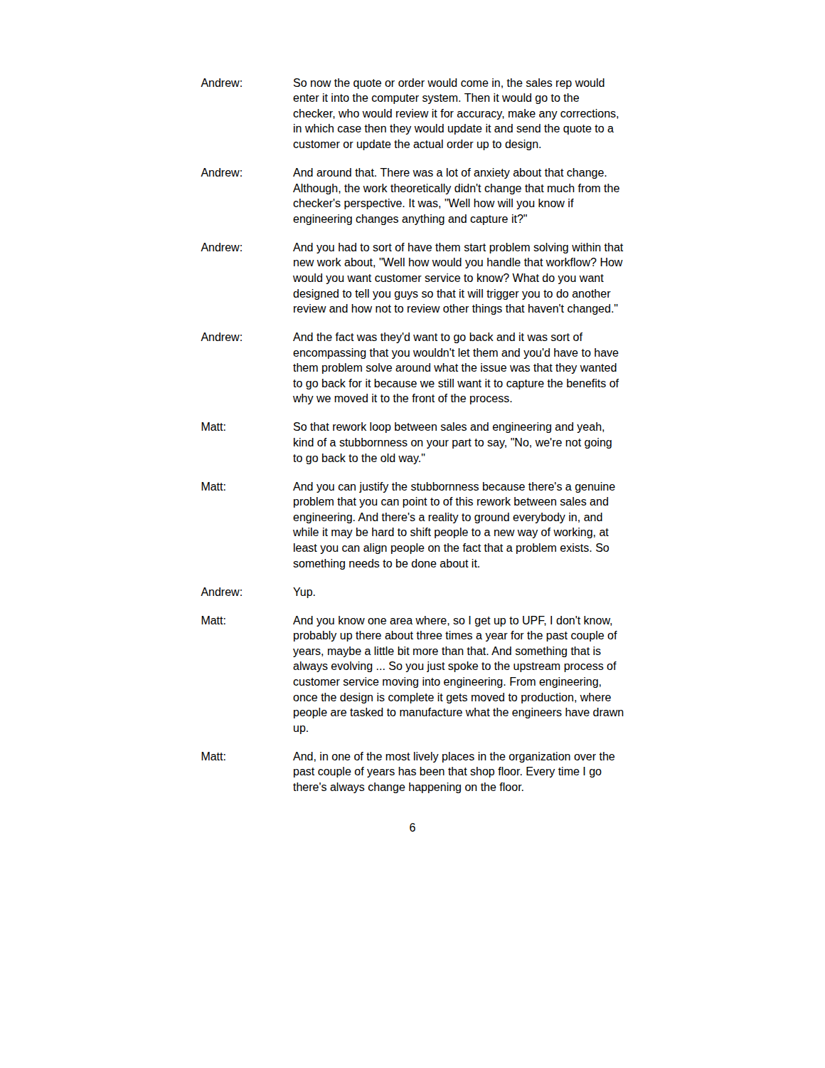Andrew:
So now the quote or order would come in, the sales rep would enter it into the computer system. Then it would go to the checker, who would review it for accuracy, make any corrections, in which case then they would update it and send the quote to a customer or update the actual order up to design.
Andrew:
And around that. There was a lot of anxiety about that change. Although, the work theoretically didn't change that much from the checker's perspective. It was, "Well how will you know if engineering changes anything and capture it?"
Andrew:
And you had to sort of have them start problem solving within that new work about, "Well how would you handle that workflow? How would you want customer service to know? What do you want designed to tell you guys so that it will trigger you to do another review and how not to review other things that haven't changed."
Andrew:
And the fact was they'd want to go back and it was sort of encompassing that you wouldn't let them and you'd have to have them problem solve around what the issue was that they wanted to go back for it because we still want it to capture the benefits of why we moved it to the front of the process.
Matt:
So that rework loop between sales and engineering and yeah, kind of a stubbornness on your part to say, "No, we're not going to go back to the old way."
Matt:
And you can justify the stubbornness because there's a genuine problem that you can point to of this rework between sales and engineering. And there's a reality to ground everybody in, and while it may be hard to shift people to a new way of working, at least you can align people on the fact that a problem exists. So something needs to be done about it.
Andrew:
Yup.
Matt:
And you know one area where, so I get up to UPF, I don't know, probably up there about three times a year for the past couple of years, maybe a little bit more than that. And something that is always evolving ... So you just spoke to the upstream process of customer service moving into engineering. From engineering, once the design is complete it gets moved to production, where people are tasked to manufacture what the engineers have drawn up.
Matt:
And, in one of the most lively places in the organization over the past couple of years has been that shop floor. Every time I go there's always change happening on the floor.
6